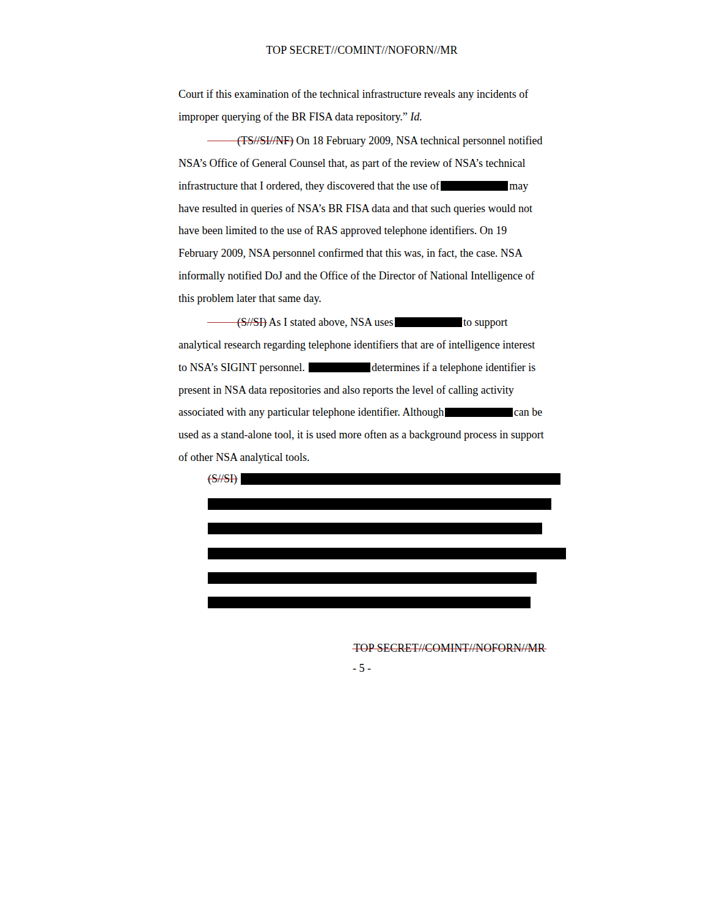TOP SECRET//COMINT//NOFORN//MR
Court if this examination of the technical infrastructure reveals any incidents of improper querying of the BR FISA data repository.” Id.
(TS//SI//NF) On 18 February 2009, NSA technical personnel notified NSA’s Office of General Counsel that, as part of the review of NSA’s technical infrastructure that I ordered, they discovered that the use of may have resulted in queries of NSA’s BR FISA data and that such queries would not have been limited to the use of RAS approved telephone identifiers. On 19 February 2009, NSA personnel confirmed that this was, in fact, the case. NSA informally notified DoJ and the Office of the Director of National Intelligence of this problem later that same day.
(S//SI) As I stated above, NSA uses to support analytical research regarding telephone identifiers that are of intelligence interest to NSA’s SIGINT personnel. determines if a telephone identifier is present in NSA data repositories and also reports the level of calling activity associated with any particular telephone identifier. Although can be used as a stand-alone tool, it is used more often as a background process in support of other NSA analytical tools.
(S//SI)
TOP SECRET//COMINT//NOFORN//MR
- 5 -